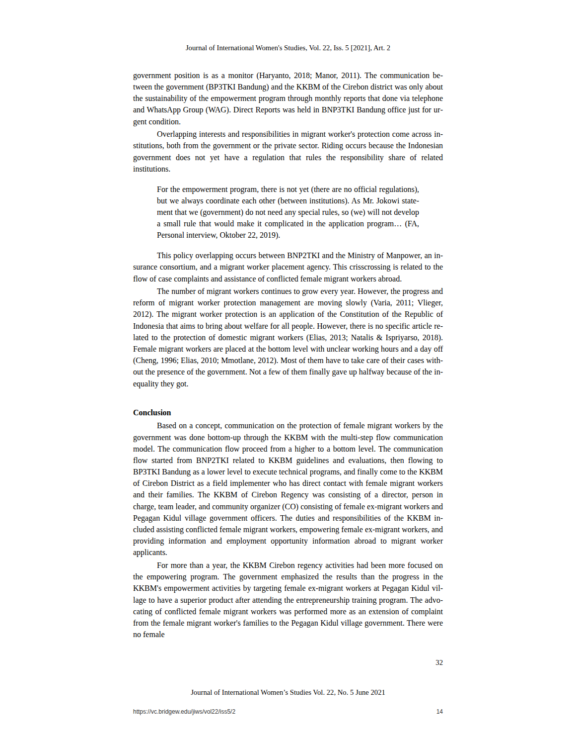Journal of International Women's Studies, Vol. 22, Iss. 5 [2021], Art. 2
government position is as a monitor (Haryanto, 2018; Manor, 2011). The communication between the government (BP3TKI Bandung) and the KKBM of the Cirebon district was only about the sustainability of the empowerment program through monthly reports that done via telephone and WhatsApp Group (WAG). Direct Reports was held in BNP3TKI Bandung office just for urgent condition.
Overlapping interests and responsibilities in migrant worker's protection come across institutions, both from the government or the private sector. Riding occurs because the Indonesian government does not yet have a regulation that rules the responsibility share of related institutions.
For the empowerment program, there is not yet (there are no official regulations), but we always coordinate each other (between institutions). As Mr. Jokowi statement that we (government) do not need any special rules, so (we) will not develop a small rule that would make it complicated in the application program… (FA, Personal interview, Oktober 22, 2019).
This policy overlapping occurs between BNP2TKI and the Ministry of Manpower, an insurance consortium, and a migrant worker placement agency. This crisscrossing is related to the flow of case complaints and assistance of conflicted female migrant workers abroad.
The number of migrant workers continues to grow every year. However, the progress and reform of migrant worker protection management are moving slowly (Varia, 2011; Vlieger, 2012). The migrant worker protection is an application of the Constitution of the Republic of Indonesia that aims to bring about welfare for all people. However, there is no specific article related to the protection of domestic migrant workers (Elias, 2013; Natalis & Ispriyarso, 2018). Female migrant workers are placed at the bottom level with unclear working hours and a day off (Cheng, 1996; Elias, 2010; Mmotlane, 2012). Most of them have to take care of their cases without the presence of the government. Not a few of them finally gave up halfway because of the inequality they got.
Conclusion
Based on a concept, communication on the protection of female migrant workers by the government was done bottom-up through the KKBM with the multi-step flow communication model. The communication flow proceed from a higher to a bottom level. The communication flow started from BNP2TKI related to KKBM guidelines and evaluations, then flowing to BP3TKI Bandung as a lower level to execute technical programs, and finally come to the KKBM of Cirebon District as a field implementer who has direct contact with female migrant workers and their families. The KKBM of Cirebon Regency was consisting of a director, person in charge, team leader, and community organizer (CO) consisting of female ex-migrant workers and Pegagan Kidul village government officers. The duties and responsibilities of the KKBM included assisting conflicted female migrant workers, empowering female ex-migrant workers, and providing information and employment opportunity information abroad to migrant worker applicants.
For more than a year, the KKBM Cirebon regency activities had been more focused on the empowering program. The government emphasized the results than the progress in the KKBM's empowerment activities by targeting female ex-migrant workers at Pegagan Kidul village to have a superior product after attending the entrepreneurship training program. The advocating of conflicted female migrant workers was performed more as an extension of complaint from the female migrant worker's families to the Pegagan Kidul village government. There were no female
32
Journal of International Women’s Studies Vol. 22, No. 5 June 2021
https://vc.bridgew.edu/jiws/vol22/iss5/2 14